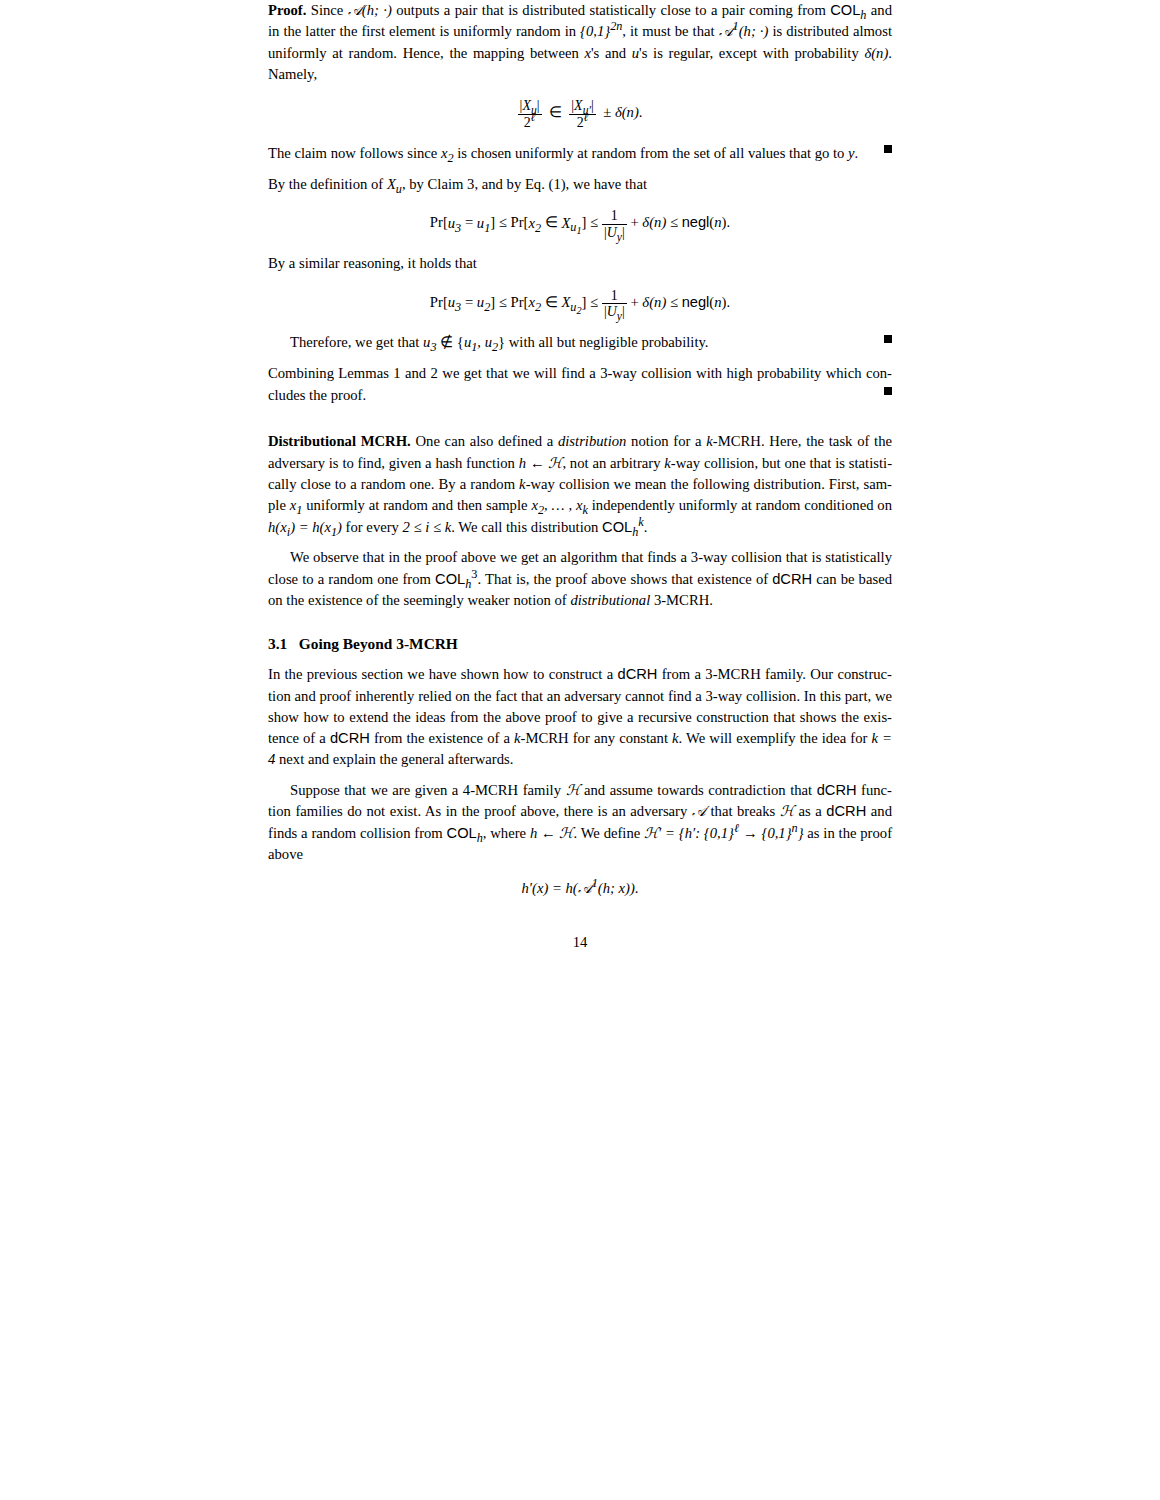Proof. Since 𝒜(h; ·) outputs a pair that is distributed statistically close to a pair coming from COLh and in the latter the first element is uniformly random in {0,1}2n, it must be that 𝒜1(h; ·) is distributed almost uniformly at random. Hence, the mapping between x's and u's is regular, except with probability δ(n). Namely,
|Xu|2ℓ ∈ |Xu′|2ℓ ± δ(n).
The claim now follows since x2 is chosen uniformly at random from the set of all values that go to y.
By the definition of Xu, by Claim 3, and by Eq. (1), we have that
Pr[u3 = u1] ≤ Pr[x2 ∈ Xu1] ≤ 1|Uy| + δ(n) ≤ negl(n).
By a similar reasoning, it holds that
Pr[u3 = u2] ≤ Pr[x2 ∈ Xu2] ≤ 1|Uy| + δ(n) ≤ negl(n).
Therefore, we get that u3 ∉ {u1, u2} with all but negligible probability.
Combining Lemmas 1 and 2 we get that we will find a 3-way collision with high probability which concludes the proof.
Distributional MCRH. One can also defined a distribution notion for a k-MCRH. Here, the task of the adversary is to find, given a hash function h ← ℋ, not an arbitrary k-way collision, but one that is statistically close to a random one. By a random k-way collision we mean the following distribution. First, sample x1 uniformly at random and then sample x2, … , xk independently uniformly at random conditioned on h(xi) = h(x1) for every 2 ≤ i ≤ k. We call this distribution COLhk.
We observe that in the proof above we get an algorithm that finds a 3-way collision that is statistically close to a random one from COLh3. That is, the proof above shows that existence of dCRH can be based on the existence of the seemingly weaker notion of distributional 3-MCRH.
3.1 Going Beyond 3-MCRH
In the previous section we have shown how to construct a dCRH from a 3-MCRH family. Our construction and proof inherently relied on the fact that an adversary cannot find a 3-way collision. In this part, we show how to extend the ideas from the above proof to give a recursive construction that shows the existence of a dCRH from the existence of a k-MCRH for any constant k. We will exemplify the idea for k = 4 next and explain the general afterwards.
Suppose that we are given a 4-MCRH family ℋ and assume towards contradiction that dCRH function families do not exist. As in the proof above, there is an adversary 𝒜 that breaks ℋ as a dCRH and finds a random collision from COLh, where h ← ℋ. We define ℋ′ = {h′: {0,1}ℓ → {0,1}n} as in the proof above
h′(x) = h(𝒜1(h; x)).
14